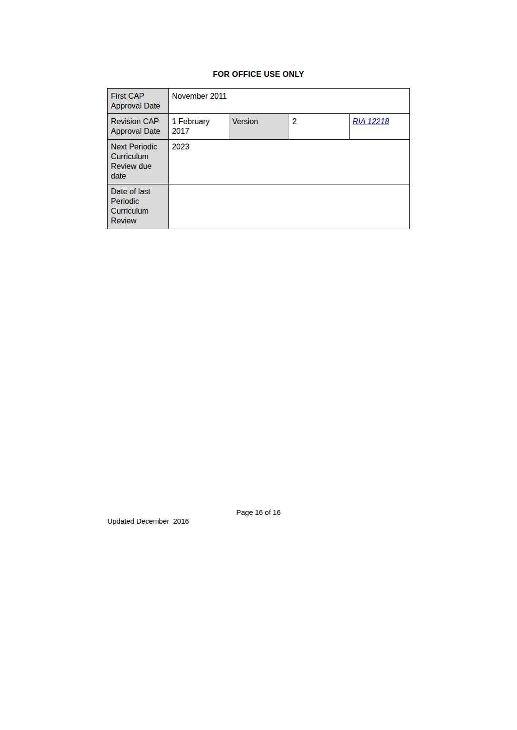FOR OFFICE USE ONLY
| First CAP Approval Date | November 2011 |
| Revision CAP Approval Date | 1 February 2017 | Version | 2 | RIA 12218 |
| Next Periodic Curriculum Review due date | 2023 |
| Date of last Periodic Curriculum Review | |
Page 16 of 16
Updated December 2016